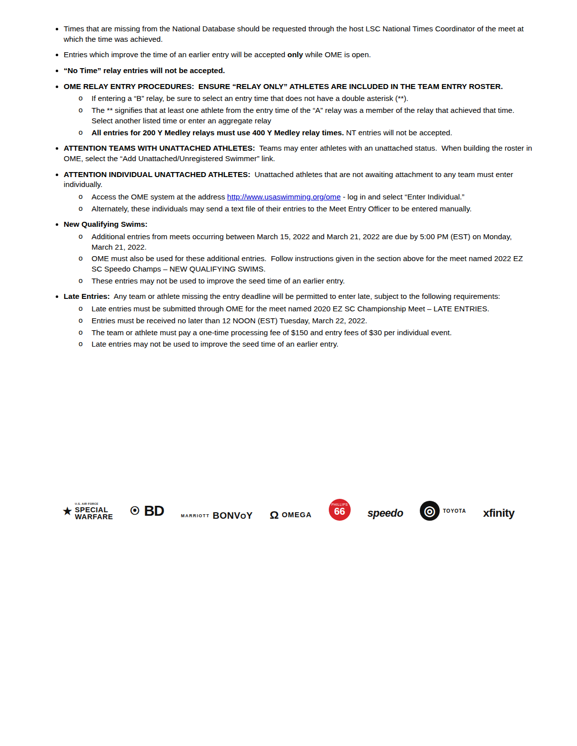Times that are missing from the National Database should be requested through the host LSC National Times Coordinator of the meet at which the time was achieved.
Entries which improve the time of an earlier entry will be accepted only while OME is open.
“No Time” relay entries will not be accepted.
OME RELAY ENTRY PROCEDURES: ENSURE “RELAY ONLY” ATHLETES ARE INCLUDED IN THE TEAM ENTRY ROSTER.
If entering a “B” relay, be sure to select an entry time that does not have a double asterisk (**).
The ** signifies that at least one athlete from the entry time of the “A” relay was a member of the relay that achieved that time. Select another listed time or enter an aggregate relay
All entries for 200 Y Medley relays must use 400 Y Medley relay times. NT entries will not be accepted.
ATTENTION TEAMS WITH UNATTACHED ATHLETES: Teams may enter athletes with an unattached status. When building the roster in OME, select the “Add Unattached/Unregistered Swimmer” link.
ATTENTION INDIVIDUAL UNATTACHED ATHLETES: Unattached athletes that are not awaiting attachment to any team must enter individually.
Access the OME system at the address http://www.usaswimming.org/ome - log in and select “Enter Individual.”
Alternately, these individuals may send a text file of their entries to the Meet Entry Officer to be entered manually.
New Qualifying Swims:
Additional entries from meets occurring between March 15, 2022 and March 21, 2022 are due by 5:00 PM (EST) on Monday, March 21, 2022.
OME must also be used for these additional entries. Follow instructions given in the section above for the meet named 2022 EZ SC Speedo Champs – NEW QUALIFYING SWIMS.
These entries may not be used to improve the seed time of an earlier entry.
Late Entries: Any team or athlete missing the entry deadline will be permitted to enter late, subject to the following requirements:
Late entries must be submitted through OME for the meet named 2020 EZ SC Championship Meet – LATE ENTRIES.
Entries must be received no later than 12 NOON (EST) Tuesday, March 22, 2022.
The team or athlete must pay a one-time processing fee of $150 and entry fees of $30 per individual event.
Late entries may not be used to improve the seed time of an earlier entry.
★ U.S. AIR FORCE SPECIAL WARFARE
⦿BD
MARRIOTT BONVOY
Ω OMEGA
PHILLIPS 66
speedo
◎ TOYOTA
xfinity